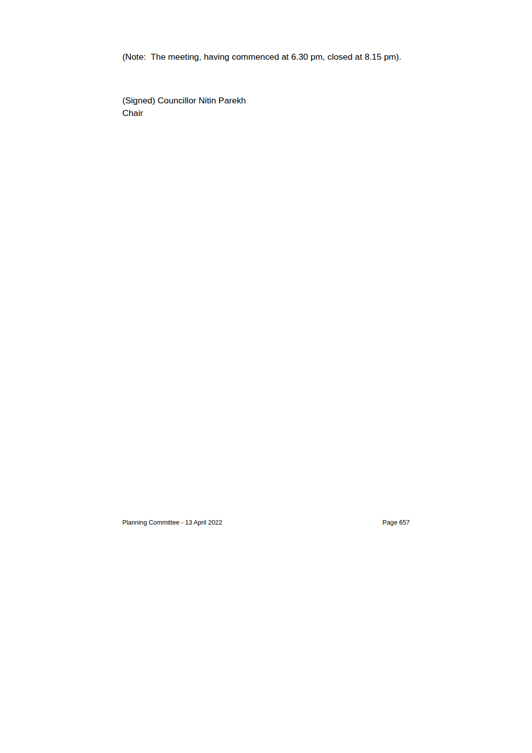(Note: The meeting, having commenced at 6.30 pm, closed at 8.15 pm).
(Signed) Councillor Nitin Parekh Chair
Planning Committee - 13 April 2022
Page 657